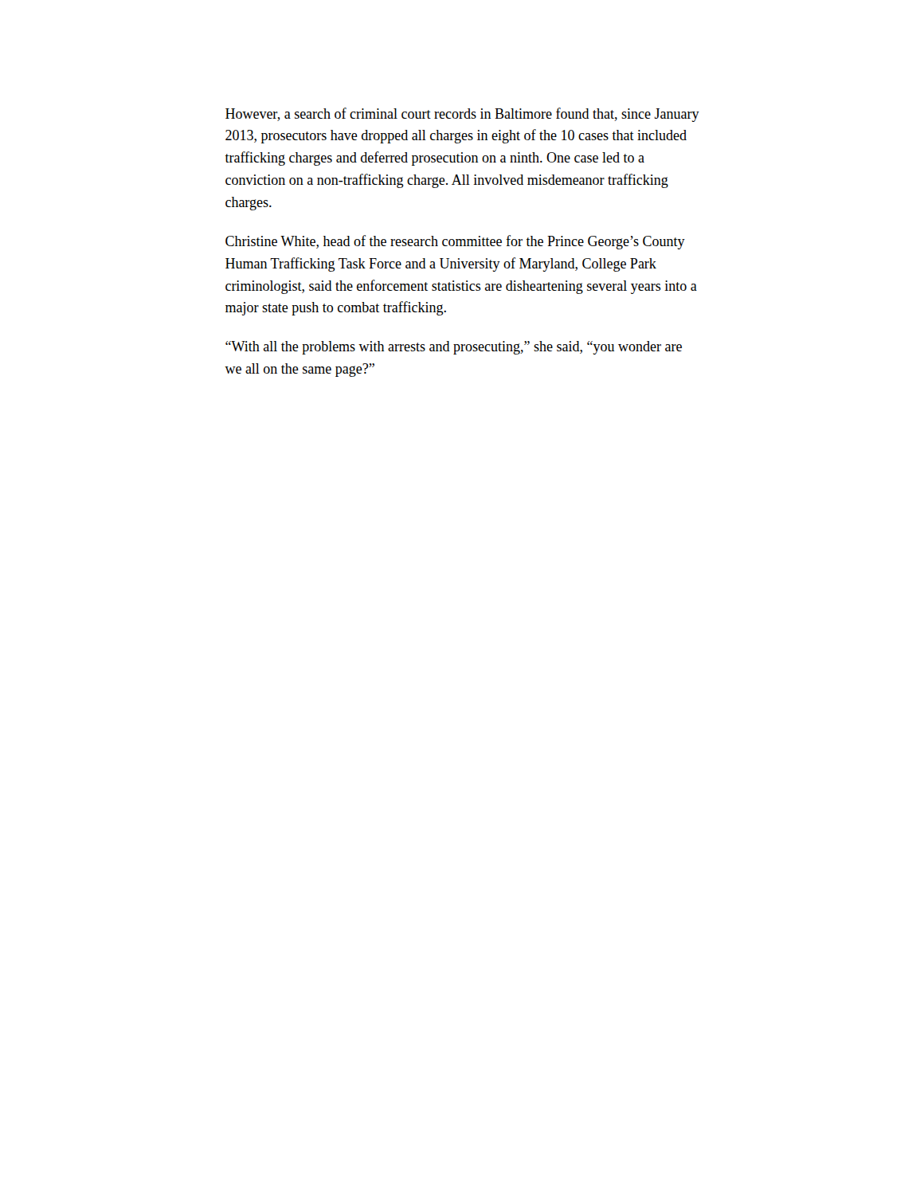However, a search of criminal court records in Baltimore found that, since January 2013, prosecutors have dropped all charges in eight of the 10 cases that included trafficking charges and deferred prosecution on a ninth. One case led to a conviction on a non-trafficking charge. All involved misdemeanor trafficking charges.
Christine White, head of the research committee for the Prince George’s County Human Trafficking Task Force and a University of Maryland, College Park criminologist, said the enforcement statistics are disheartening several years into a major state push to combat trafficking.
“With all the problems with arrests and prosecuting,” she said, “you wonder are we all on the same page?”